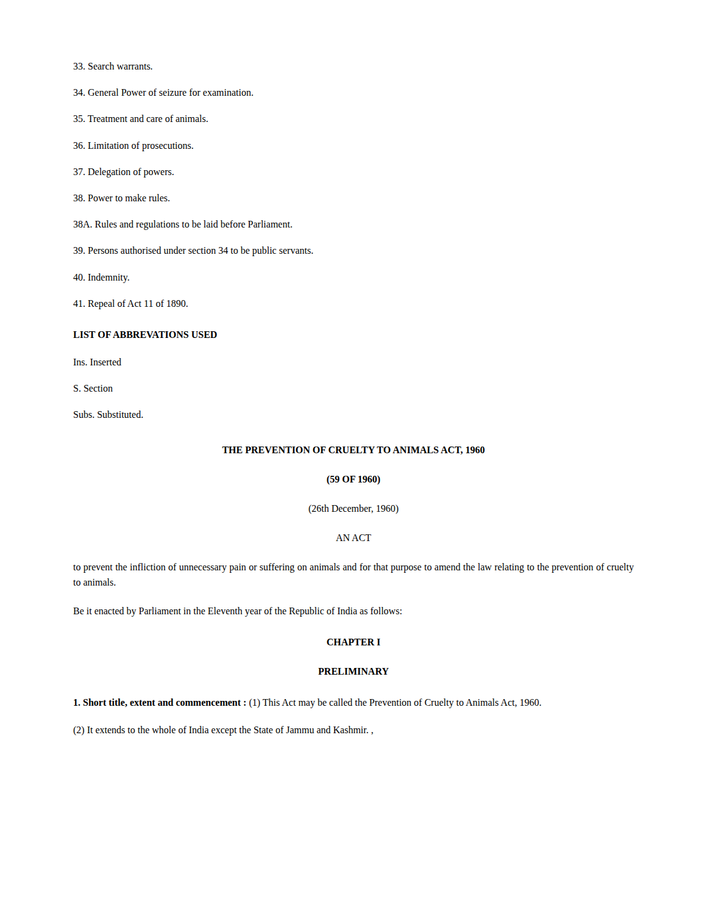33. Search warrants.
34. General Power of seizure for examination.
35. Treatment and care of animals.
36. Limitation of prosecutions.
37. Delegation of powers.
38. Power to make rules.
38A. Rules and regulations to be laid before Parliament.
39. Persons authorised under section 34 to be public servants.
40. Indemnity.
41. Repeal of Act 11 of 1890.
LIST OF ABBREVATIONS USED
Ins. Inserted
S. Section
Subs. Substituted.
THE PREVENTION OF CRUELTY TO ANIMALS ACT, 1960
(59 OF 1960)
(26th December, 1960)
AN ACT
to prevent the infliction of unnecessary pain or suffering on animals and for that purpose to amend the law relating to the prevention of cruelty to animals.
Be it enacted by Parliament in the Eleventh year of the Republic of India as follows:
CHAPTER I
PRELIMINARY
1. Short title, extent and commencement : (1) This Act may be called the Prevention of Cruelty to Animals Act, 1960.
(2) It extends to the whole of India except the State of Jammu and Kashmir. ,